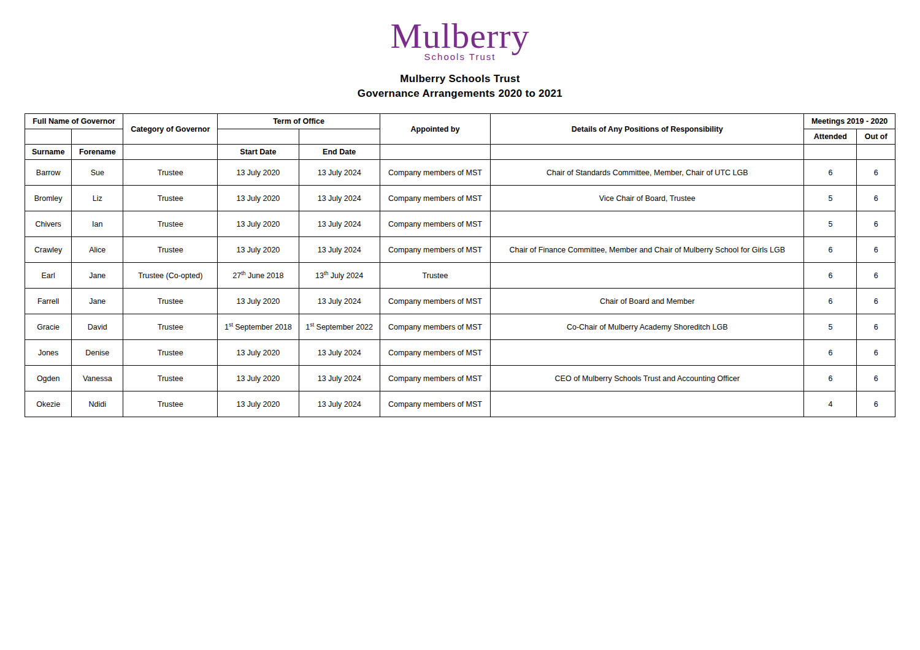Mulberry
Schools Trust
Mulberry Schools Trust
Governance Arrangements 2020 to 2021
| Full Name of Governor | Category of Governor | Term of Office | Appointed by | Details of Any Positions of Responsibility | Meetings 2019 - 2020 |
| --- | --- | --- | --- | --- | --- |
| | | | | Attended | Out of |
| Surname | Forename | | Start Date | End Date | | | | |
| Barrow | Sue | Trustee | 13 July 2020 | 13 July 2024 | Company members of MST | Chair of Standards Committee, Member, Chair of UTC LGB | 6 | 6 |
| Bromley | Liz | Trustee | 13 July 2020 | 13 July 2024 | Company members of MST | Vice Chair of Board, Trustee | 5 | 6 |
| Chivers | Ian | Trustee | 13 July 2020 | 13 July 2024 | Company members of MST | | 5 | 6 |
| Crawley | Alice | Trustee | 13 July 2020 | 13 July 2024 | Company members of MST | Chair of Finance Committee, Member and Chair of Mulberry School for Girls LGB | 6 | 6 |
| Earl | Jane | Trustee (Co-opted) | 27 th June 2018 | 13 th July 2024 | Trustee | | 6 | 6 |
| Farrell | Jane | Trustee | 13 July 2020 | 13 July 2024 | Company members of MST | Chair of Board and Member | 6 | 6 |
| Gracie | David | Trustee | 1 st September 2018 | 1 st September 2022 | Company members of MST | Co-Chair of Mulberry Academy Shoreditch LGB | 5 | 6 |
| Jones | Denise | Trustee | 13 July 2020 | 13 July 2024 | Company members of MST | | 6 | 6 |
| Ogden | Vanessa | Trustee | 13 July 2020 | 13 July 2024 | Company members of MST | CEO of Mulberry Schools Trust and Accounting Officer | 6 | 6 |
| Okezie | Ndidi | Trustee | 13 July 2020 | 13 July 2024 | Company members of MST | | 4 | 6 |